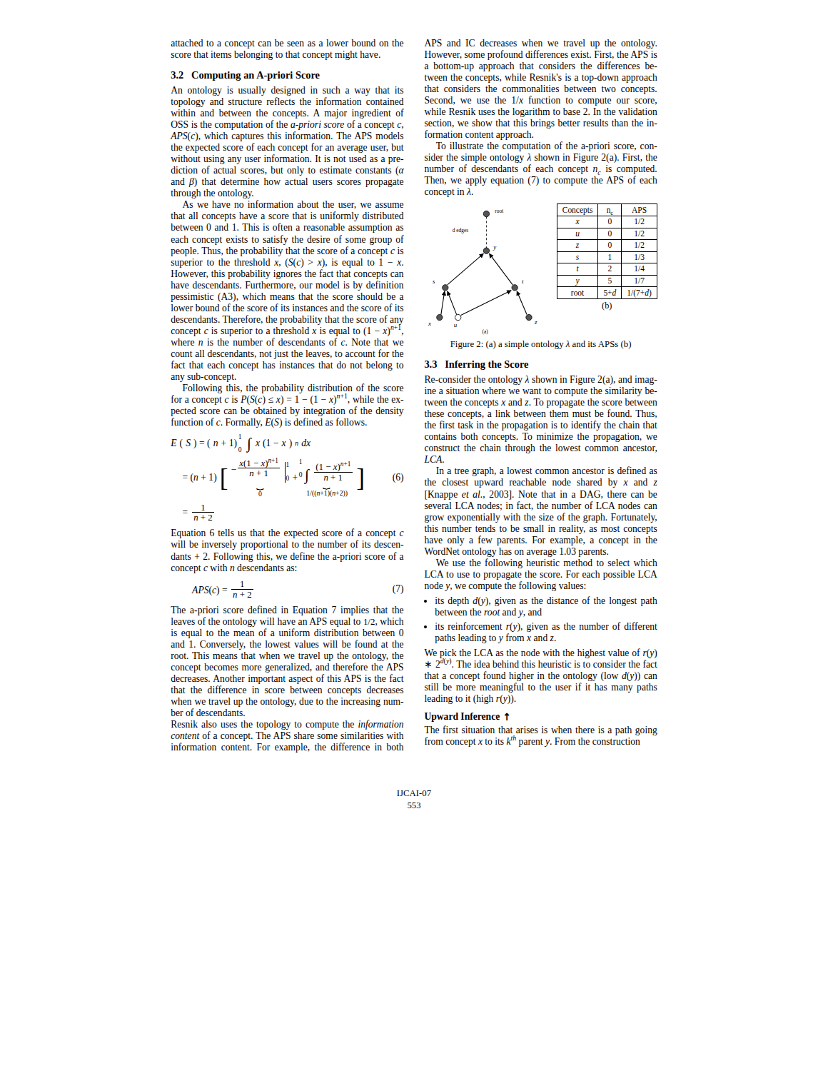attached to a concept can be seen as a lower bound on the score that items belonging to that concept might have.
3.2 Computing an A-priori Score
An ontology is usually designed in such a way that its topology and structure reflects the information contained within and between the concepts. A major ingredient of OSS is the computation of the a-priori score of a concept c, APS(c), which captures this information. The APS models the expected score of each concept for an average user, but without using any user information. It is not used as a prediction of actual scores, but only to estimate constants (α and β) that determine how actual users scores propagate through the ontology.
As we have no information about the user, we assume that all concepts have a score that is uniformly distributed between 0 and 1. This is often a reasonable assumption as each concept exists to satisfy the desire of some group of people. Thus, the probability that the score of a concept c is superior to the threshold x, (S(c) > x), is equal to 1 − x. However, this probability ignores the fact that concepts can have descendants. Furthermore, our model is by definition pessimistic (A3), which means that the score should be a lower bound of the score of its instances and the score of its descendants. Therefore, the probability that the score of any concept c is superior to a threshold x is equal to (1 − x)n+1, where n is the number of descendants of c. Note that we count all descendants, not just the leaves, to account for the fact that each concept has instances that do not belong to any sub-concept.
Following this, the probability distribution of the score for a concept c is P(S(c) ≤ x) = 1 − (1 − x)n+1, while the expected score can be obtained by integration of the density function of c. Formally, E(S) is defined as follows.
E(S) = (n + 1) 10∫ x(1 − x)ndx
= (n + 1) [ −x(1 − x)n+1 n + 1 10 ⏟ 0 + 10∫ (1 − x)n+1 n + 1 ⏟ 1/((n+1)(n+2)) ] (6)
= 1 n + 2
Equation 6 tells us that the expected score of a concept c will be inversely proportional to the number of its descendants + 2. Following this, we define the a-priori score of a concept c with n descendants as:
APS(c) = 1 n + 2 (7)
The a-priori score defined in Equation 7 implies that the leaves of the ontology will have an APS equal to 1/2, which is equal to the mean of a uniform distribution between 0 and 1. Conversely, the lowest values will be found at the root. This means that when we travel up the ontology, the concept becomes more generalized, and therefore the APS decreases. Another important aspect of this APS is the fact that the difference in score between concepts decreases when we travel up the ontology, due to the increasing number of descendants.
Resnik also uses the topology to compute the information content of a concept. The APS share some similarities with information content. For example, the difference in both APS and IC decreases when we travel up the ontology. However, some profound differences exist. First, the APS is a bottom-up approach that considers the differences between the concepts, while Resnik's is a top-down approach that considers the commonalities between two concepts. Second, we use the 1/x function to compute our score, while Resnik uses the logarithm to base 2. In the validation section, we show that this brings better results than the information content approach.
To illustrate the computation of the a-priori score, consider the simple ontology λ shown in Figure 2(a). First, the number of descendants of each concept nc is computed. Then, we apply equation (7) to compute the APS of each concept in λ.
root d edges y s t x u z (a)
| Concepts | n c | APS |
| --- | --- | --- |
| x | 0 | 1/2 |
| u | 0 | 1/2 |
| z | 0 | 1/2 |
| s | 1 | 1/3 |
| t | 2 | 1/4 |
| y | 5 | 1/7 |
| root | 5+ d | 1/(7+ d ) |
(b)
Figure 2: (a) a simple ontology λ and its APSs (b)
3.3 Inferring the Score
Re-consider the ontology λ shown in Figure 2(a), and imagine a situation where we want to compute the similarity between the concepts x and z. To propagate the score between these concepts, a link between them must be found. Thus, the first task in the propagation is to identify the chain that contains both concepts. To minimize the propagation, we construct the chain through the lowest common ancestor, LCA.
In a tree graph, a lowest common ancestor is defined as the closest upward reachable node shared by x and z [Knappe et al., 2003]. Note that in a DAG, there can be several LCA nodes; in fact, the number of LCA nodes can grow exponentially with the size of the graph. Fortunately, this number tends to be small in reality, as most concepts have only a few parents. For example, a concept in the WordNet ontology has on average 1.03 parents.
We use the following heuristic method to select which LCA to use to propagate the score. For each possible LCA node y, we compute the following values:
its depth d(y), given as the distance of the longest path between the root and y, and
its reinforcement r(y), given as the number of different paths leading to y from x and z.
We pick the LCA as the node with the highest value of r(y) ∗ 2d(y). The idea behind this heuristic is to consider the fact that a concept found higher in the ontology (low d(y)) can still be more meaningful to the user if it has many paths leading to it (high r(y)).
Upward Inference ↗
The first situation that arises is when there is a path going from concept x to its kth parent y. From the construction
IJCAI-07
553